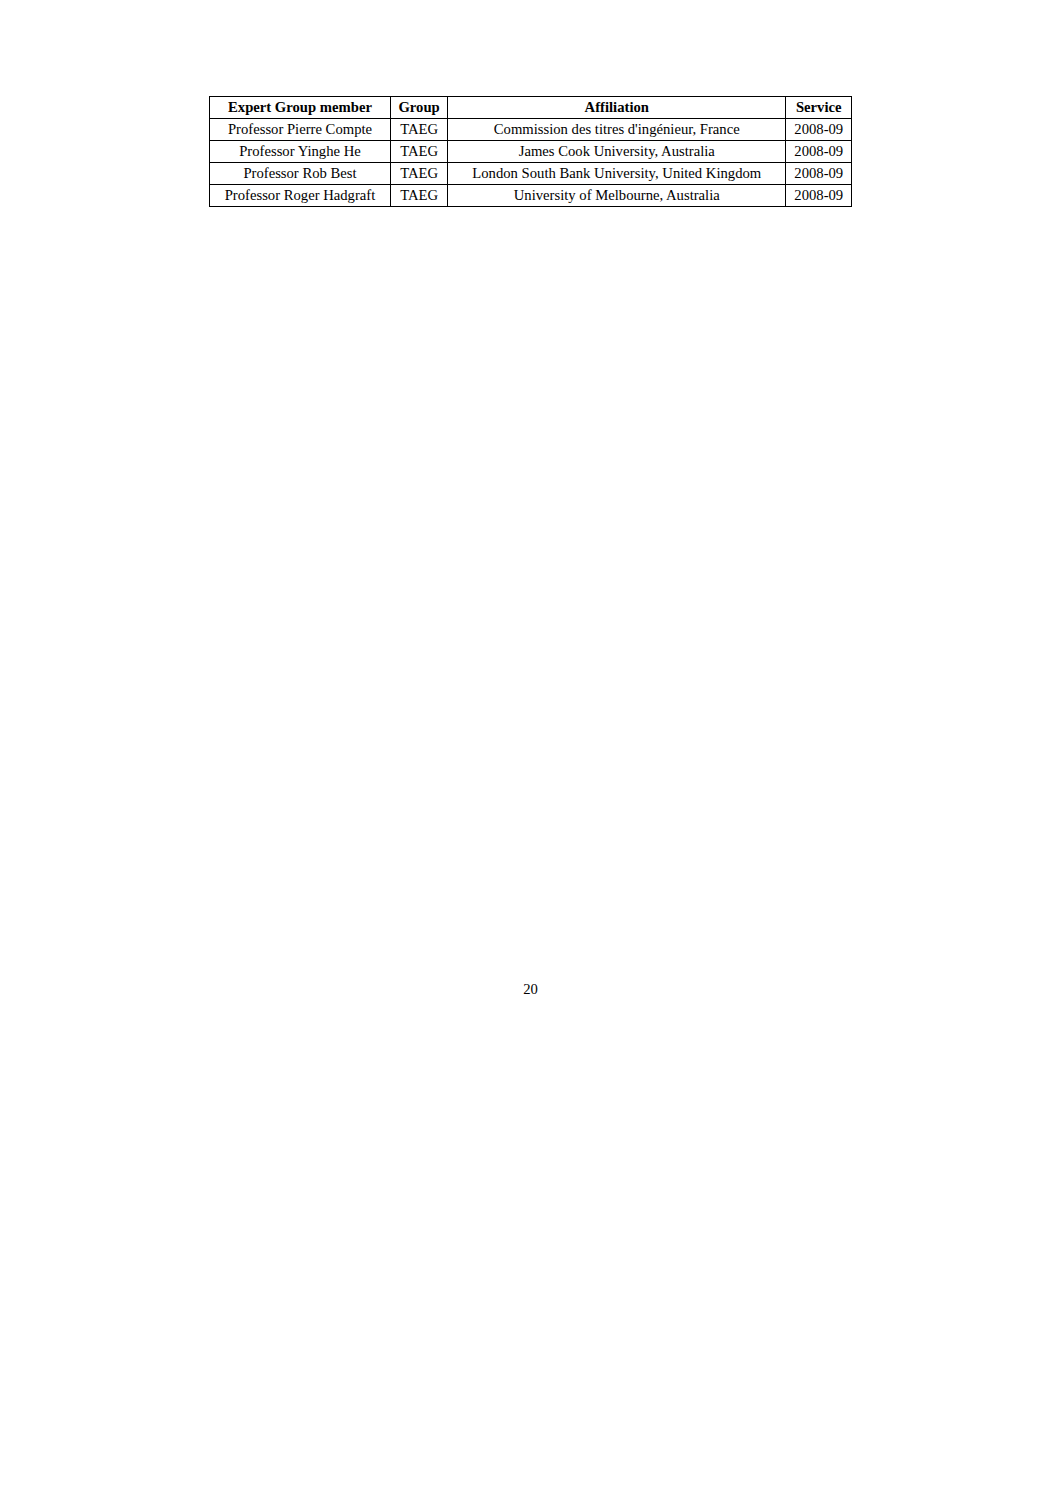| Expert Group member | Group | Affiliation | Service |
| --- | --- | --- | --- |
| Professor Pierre Compte | TAEG | Commission des titres d'ingénieur, France | 2008-09 |
| Professor Yinghe He | TAEG | James Cook University, Australia | 2008-09 |
| Professor Rob Best | TAEG | London South Bank University, United Kingdom | 2008-09 |
| Professor Roger Hadgraft | TAEG | University of Melbourne, Australia | 2008-09 |
20